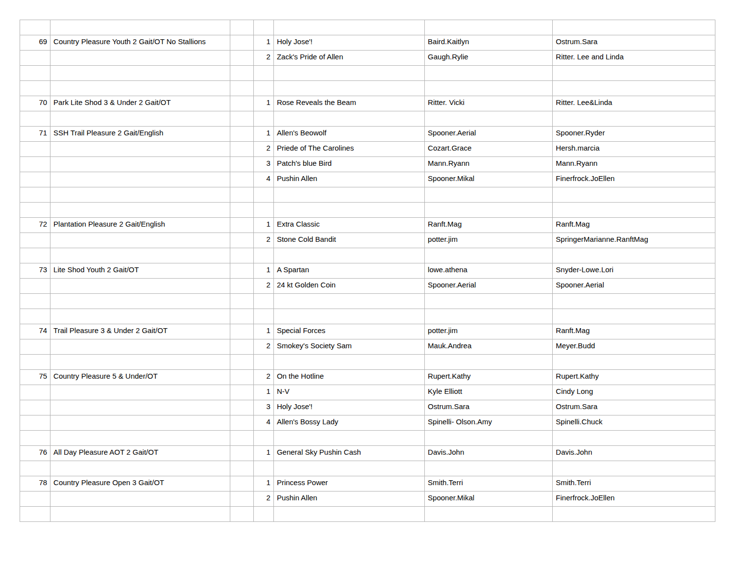| 69 | Country Pleasure Youth 2 Gait/OT No Stallions | | 1 | Holy Jose'! | Baird.Kaitlyn | Ostrum.Sara |
| | | | 2 | Zack's Pride of Allen | Gaugh.Rylie | Ritter. Lee and Linda |
| 70 | Park Lite Shod 3 & Under 2 Gait/OT | | 1 | Rose Reveals the Beam | Ritter. Vicki | Ritter. Lee&Linda |
| 71 | SSH Trail Pleasure 2 Gait/English | | 1 | Allen's Beowolf | Spooner.Aerial | Spooner.Ryder |
| | | | 2 | Priede of The Carolines | Cozart.Grace | Hersh.marcia |
| | | | 3 | Patch's blue Bird | Mann.Ryann | Mann.Ryann |
| | | | 4 | Pushin Allen | Spooner.Mikal | Finerfrock.JoEllen |
| 72 | Plantation Pleasure 2 Gait/English | | 1 | Extra Classic | Ranft.Mag | Ranft.Mag |
| | | | 2 | Stone Cold Bandit | potter.jim | SpringerMarianne.RanftMag |
| 73 | Lite Shod Youth 2 Gait/OT | | 1 | A Spartan | lowe.athena | Snyder-Lowe.Lori |
| | | | 2 | 24 kt Golden Coin | Spooner.Aerial | Spooner.Aerial |
| 74 | Trail Pleasure 3 & Under 2 Gait/OT | | 1 | Special Forces | potter.jim | Ranft.Mag |
| | | | 2 | Smokey's Society Sam | Mauk.Andrea | Meyer.Budd |
| 75 | Country Pleasure 5 & Under/OT | | 2 | On the Hotline | Rupert.Kathy | Rupert.Kathy |
| | | | 1 | N-V | Kyle Elliott | Cindy Long |
| | | | 3 | Holy Jose'! | Ostrum.Sara | Ostrum.Sara |
| | | | 4 | Allen's Bossy Lady | Spinelli- Olson.Amy | Spinelli.Chuck |
| 76 | All Day Pleasure AOT 2 Gait/OT | | 1 | General Sky Pushin Cash | Davis.John | Davis.John |
| 78 | Country Pleasure Open 3 Gait/OT | | 1 | Princess Power | Smith.Terri | Smith.Terri |
| | | | 2 | Pushin Allen | Spooner.Mikal | Finerfrock.JoEllen |